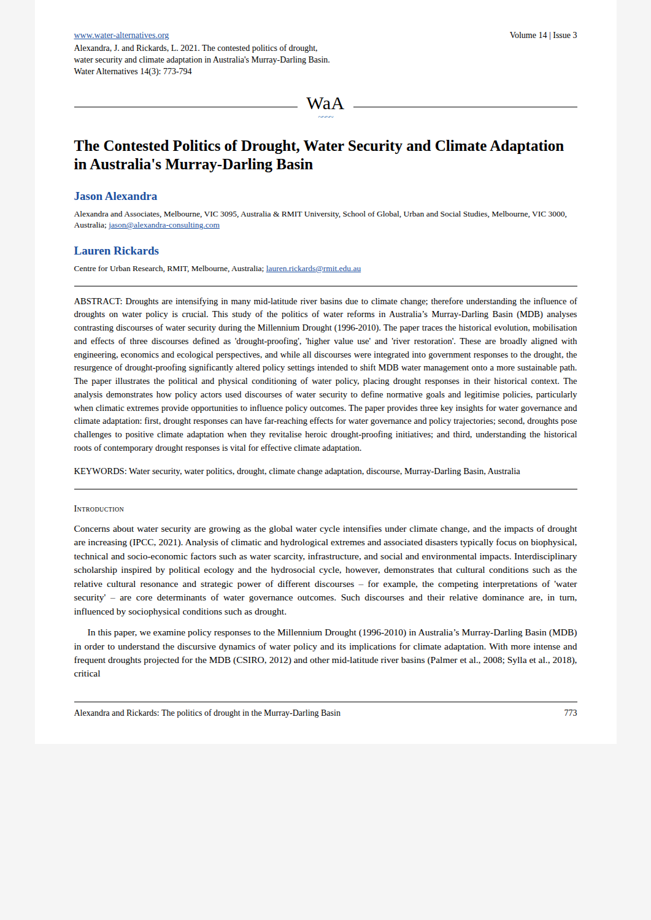www.water-alternatives.org
Volume 14 | Issue 3
Alexandra, J. and Rickards, L. 2021. The contested politics of drought,
water security and climate adaptation in Australia's Murray-Darling Basin.
Water Alternatives 14(3): 773-794
WaA
~~~~
The Contested Politics of Drought, Water Security and Climate Adaptation in Australia's Murray-Darling Basin
Jason Alexandra
Alexandra and Associates, Melbourne, VIC 3095, Australia & RMIT University, School of Global, Urban and Social Studies, Melbourne, VIC 3000, Australia; jason@alexandra-consulting.com
Lauren Rickards
Centre for Urban Research, RMIT, Melbourne, Australia; lauren.rickards@rmit.edu.au
ABSTRACT: Droughts are intensifying in many mid-latitude river basins due to climate change; therefore understanding the influence of droughts on water policy is crucial. This study of the politics of water reforms in Australia’s Murray-Darling Basin (MDB) analyses contrasting discourses of water security during the Millennium Drought (1996-2010). The paper traces the historical evolution, mobilisation and effects of three discourses defined as 'drought-proofing', 'higher value use' and 'river restoration'. These are broadly aligned with engineering, economics and ecological perspectives, and while all discourses were integrated into government responses to the drought, the resurgence of drought-proofing significantly altered policy settings intended to shift MDB water management onto a more sustainable path. The paper illustrates the political and physical conditioning of water policy, placing drought responses in their historical context. The analysis demonstrates how policy actors used discourses of water security to define normative goals and legitimise policies, particularly when climatic extremes provide opportunities to influence policy outcomes. The paper provides three key insights for water governance and climate adaptation: first, drought responses can have far-reaching effects for water governance and policy trajectories; second, droughts pose challenges to positive climate adaptation when they revitalise heroic drought-proofing initiatives; and third, understanding the historical roots of contemporary drought responses is vital for effective climate adaptation.
KEYWORDS: Water security, water politics, drought, climate change adaptation, discourse, Murray-Darling Basin, Australia
Introduction
Concerns about water security are growing as the global water cycle intensifies under climate change, and the impacts of drought are increasing (IPCC, 2021). Analysis of climatic and hydrological extremes and associated disasters typically focus on biophysical, technical and socio-economic factors such as water scarcity, infrastructure, and social and environmental impacts. Interdisciplinary scholarship inspired by political ecology and the hydrosocial cycle, however, demonstrates that cultural conditions such as the relative cultural resonance and strategic power of different discourses – for example, the competing interpretations of 'water security' – are core determinants of water governance outcomes. Such discourses and their relative dominance are, in turn, influenced by sociophysical conditions such as drought.
In this paper, we examine policy responses to the Millennium Drought (1996-2010) in Australia’s Murray-Darling Basin (MDB) in order to understand the discursive dynamics of water policy and its implications for climate adaptation. With more intense and frequent droughts projected for the MDB (CSIRO, 2012) and other mid-latitude river basins (Palmer et al., 2008; Sylla et al., 2018), critical
Alexandra and Rickards: The politics of drought in the Murray-Darling Basin
773